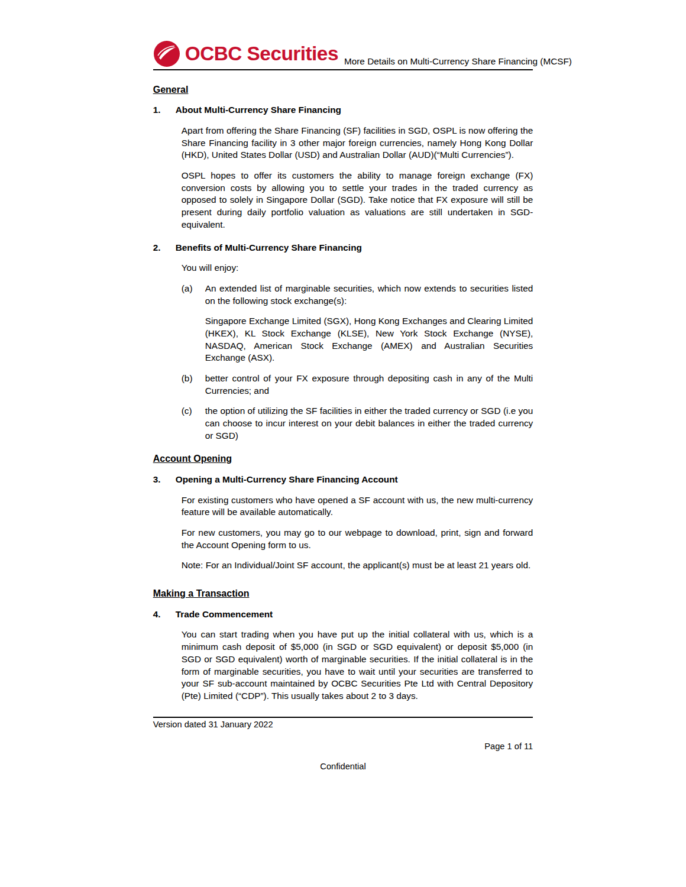OCBC Securities
More Details on Multi-Currency Share Financing (MCSF)
General
About Multi-Currency Share Financing
Apart from offering the Share Financing (SF) facilities in SGD, OSPL is now offering the Share Financing facility in 3 other major foreign currencies, namely Hong Kong Dollar (HKD), United States Dollar (USD) and Australian Dollar (AUD)(“Multi Currencies”).
OSPL hopes to offer its customers the ability to manage foreign exchange (FX) conversion costs by allowing you to settle your trades in the traded currency as opposed to solely in Singapore Dollar (SGD). Take notice that FX exposure will still be present during daily portfolio valuation as valuations are still undertaken in SGD-equivalent.
Benefits of Multi-Currency Share Financing
You will enjoy:
An extended list of marginable securities, which now extends to securities listed on the following stock exchange(s):
Singapore Exchange Limited (SGX), Hong Kong Exchanges and Clearing Limited (HKEX), KL Stock Exchange (KLSE), New York Stock Exchange (NYSE), NASDAQ, American Stock Exchange (AMEX) and Australian Securities Exchange (ASX).
better control of your FX exposure through depositing cash in any of the Multi Currencies; and
the option of utilizing the SF facilities in either the traded currency or SGD (i.e you can choose to incur interest on your debit balances in either the traded currency or SGD)
Account Opening
Opening a Multi-Currency Share Financing Account
For existing customers who have opened a SF account with us, the new multi-currency feature will be available automatically.
For new customers, you may go to our webpage to download, print, sign and forward the Account Opening form to us.
Note: For an Individual/Joint SF account, the applicant(s) must be at least 21 years old.
Making a Transaction
Trade Commencement
You can start trading when you have put up the initial collateral with us, which is a minimum cash deposit of $5,000 (in SGD or SGD equivalent) or deposit $5,000 (in SGD or SGD equivalent) worth of marginable securities. If the initial collateral is in the form of marginable securities, you have to wait until your securities are transferred to your SF sub-account maintained by OCBC Securities Pte Ltd with Central Depository (Pte) Limited (“CDP”). This usually takes about 2 to 3 days.
Version dated 31 January 2022
Page 1 of 11
Confidential